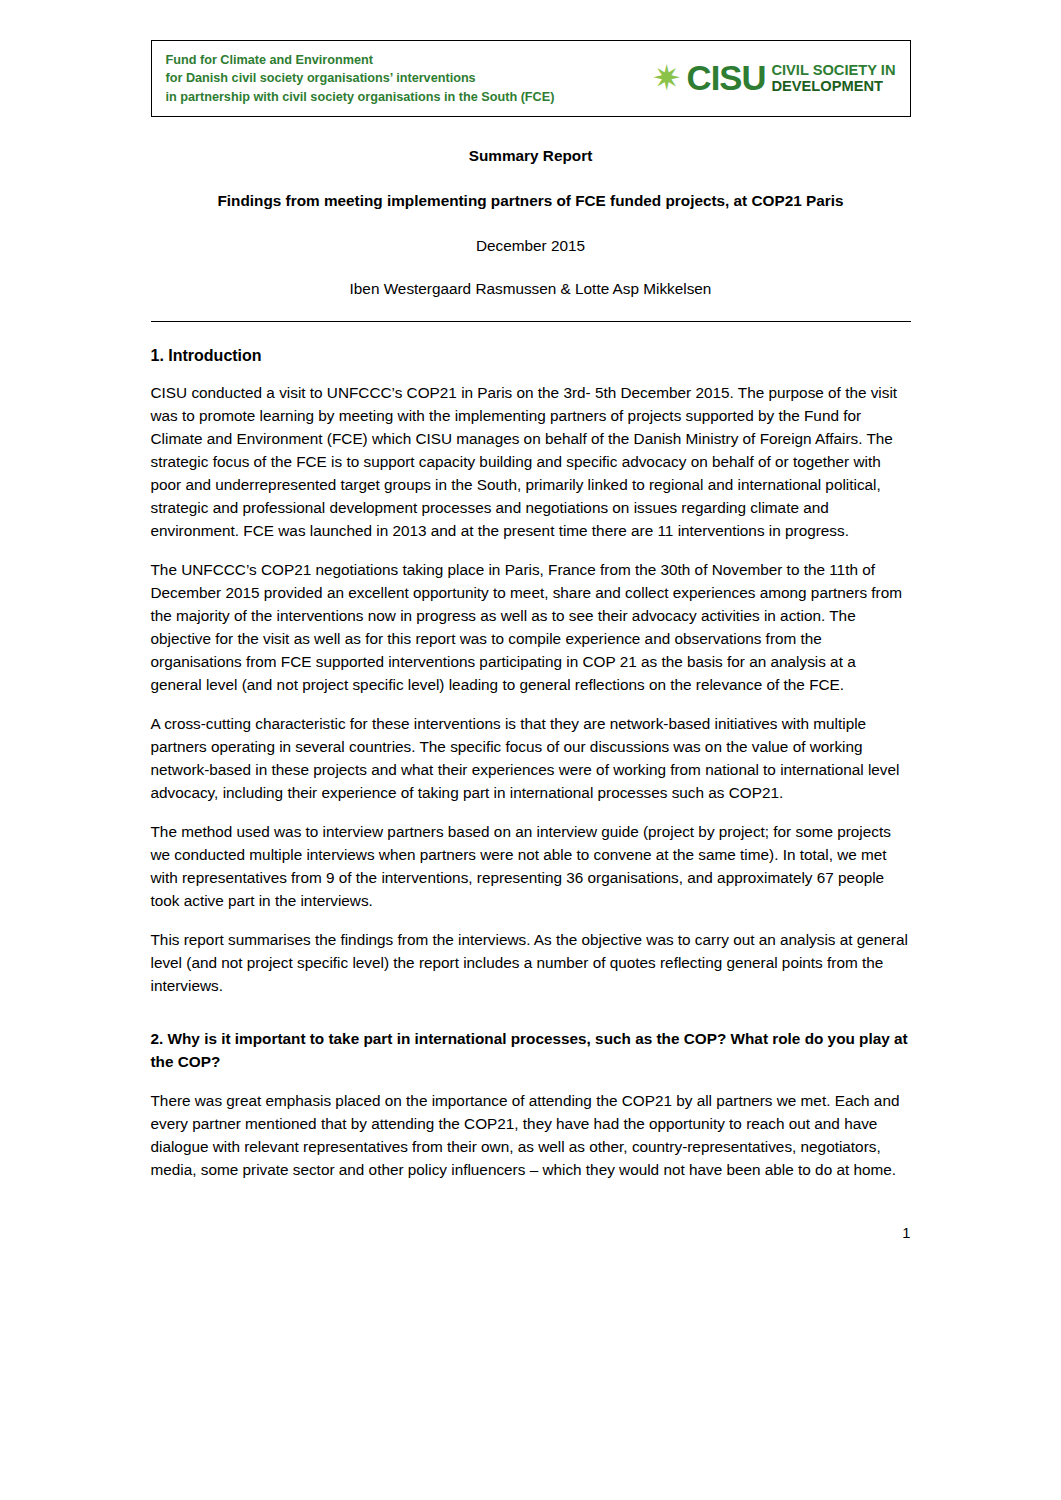Fund for Climate and Environment
for Danish civil society organisations’ interventions
in partnership with civil society organisations in the South (FCE)
✷ CISU CIVIL SOCIETY IN
DEVELOPMENT
Summary Report
Findings from meeting implementing partners of FCE funded projects, at COP21 Paris
December 2015
Iben Westergaard Rasmussen & Lotte Asp Mikkelsen
1. Introduction
CISU conducted a visit to UNFCCC’s COP21 in Paris on the 3rd- 5th December 2015. The purpose of the visit was to promote learning by meeting with the implementing partners of projects supported by the Fund for Climate and Environment (FCE) which CISU manages on behalf of the Danish Ministry of Foreign Affairs. The strategic focus of the FCE is to support capacity building and specific advocacy on behalf of or together with poor and underrepresented target groups in the South, primarily linked to regional and international political, strategic and professional development processes and negotiations on issues regarding climate and environment. FCE was launched in 2013 and at the present time there are 11 interventions in progress.
The UNFCCC’s COP21 negotiations taking place in Paris, France from the 30th of November to the 11th of December 2015 provided an excellent opportunity to meet, share and collect experiences among partners from the majority of the interventions now in progress as well as to see their advocacy activities in action. The objective for the visit as well as for this report was to compile experience and observations from the organisations from FCE supported interventions participating in COP 21 as the basis for an analysis at a general level (and not project specific level) leading to general reflections on the relevance of the FCE.
A cross-cutting characteristic for these interventions is that they are network-based initiatives with multiple partners operating in several countries. The specific focus of our discussions was on the value of working network-based in these projects and what their experiences were of working from national to international level advocacy, including their experience of taking part in international processes such as COP21.
The method used was to interview partners based on an interview guide (project by project; for some projects we conducted multiple interviews when partners were not able to convene at the same time). In total, we met with representatives from 9 of the interventions, representing 36 organisations, and approximately 67 people took active part in the interviews.
This report summarises the findings from the interviews. As the objective was to carry out an analysis at general level (and not project specific level) the report includes a number of quotes reflecting general points from the interviews.
2. Why is it important to take part in international processes, such as the COP? What role do you play at the COP?
There was great emphasis placed on the importance of attending the COP21 by all partners we met. Each and every partner mentioned that by attending the COP21, they have had the opportunity to reach out and have dialogue with relevant representatives from their own, as well as other, country-representatives, negotiators, media, some private sector and other policy influencers – which they would not have been able to do at home.
1